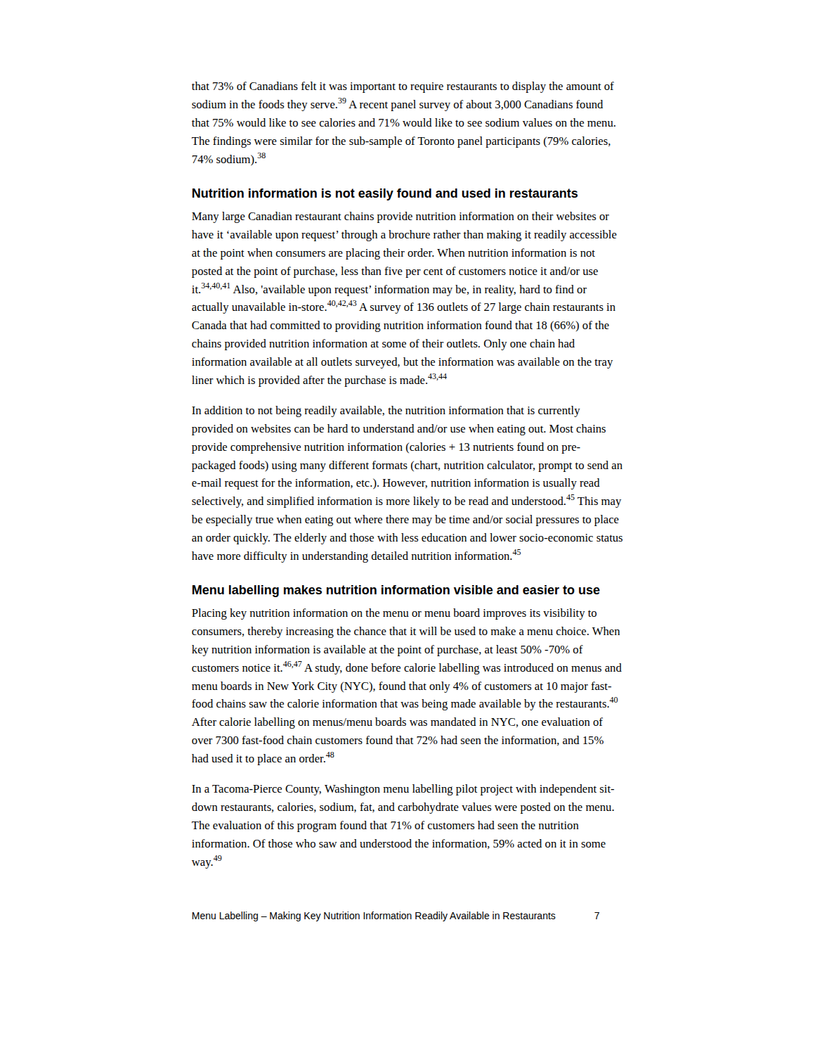that 73% of Canadians felt it was important to require restaurants to display the amount of sodium in the foods they serve.39 A recent panel survey of about 3,000 Canadians found that 75% would like to see calories and 71% would like to see sodium values on the menu. The findings were similar for the sub-sample of Toronto panel participants (79% calories, 74% sodium).38
Nutrition information is not easily found and used in restaurants
Many large Canadian restaurant chains provide nutrition information on their websites or have it ‘available upon request’ through a brochure rather than making it readily accessible at the point when consumers are placing their order. When nutrition information is not posted at the point of purchase, less than five per cent of customers notice it and/or use it.34,40,41 Also, 'available upon request’ information may be, in reality, hard to find or actually unavailable in-store.40,42,43 A survey of 136 outlets of 27 large chain restaurants in Canada that had committed to providing nutrition information found that 18 (66%) of the chains provided nutrition information at some of their outlets. Only one chain had information available at all outlets surveyed, but the information was available on the tray liner which is provided after the purchase is made.43,44
In addition to not being readily available, the nutrition information that is currently provided on websites can be hard to understand and/or use when eating out. Most chains provide comprehensive nutrition information (calories + 13 nutrients found on pre-packaged foods) using many different formats (chart, nutrition calculator, prompt to send an e-mail request for the information, etc.). However, nutrition information is usually read selectively, and simplified information is more likely to be read and understood.45 This may be especially true when eating out where there may be time and/or social pressures to place an order quickly. The elderly and those with less education and lower socio-economic status have more difficulty in understanding detailed nutrition information.45
Menu labelling makes nutrition information visible and easier to use
Placing key nutrition information on the menu or menu board improves its visibility to consumers, thereby increasing the chance that it will be used to make a menu choice. When key nutrition information is available at the point of purchase, at least 50% -70% of customers notice it.46,47 A study, done before calorie labelling was introduced on menus and menu boards in New York City (NYC), found that only 4% of customers at 10 major fast-food chains saw the calorie information that was being made available by the restaurants.40 After calorie labelling on menus/menu boards was mandated in NYC, one evaluation of over 7300 fast-food chain customers found that 72% had seen the information, and 15% had used it to place an order.48
In a Tacoma-Pierce County, Washington menu labelling pilot project with independent sit-down restaurants, calories, sodium, fat, and carbohydrate values were posted on the menu. The evaluation of this program found that 71% of customers had seen the nutrition information. Of those who saw and understood the information, 59% acted on it in some way.49
Menu Labelling – Making Key Nutrition Information Readily Available in Restaurants 7